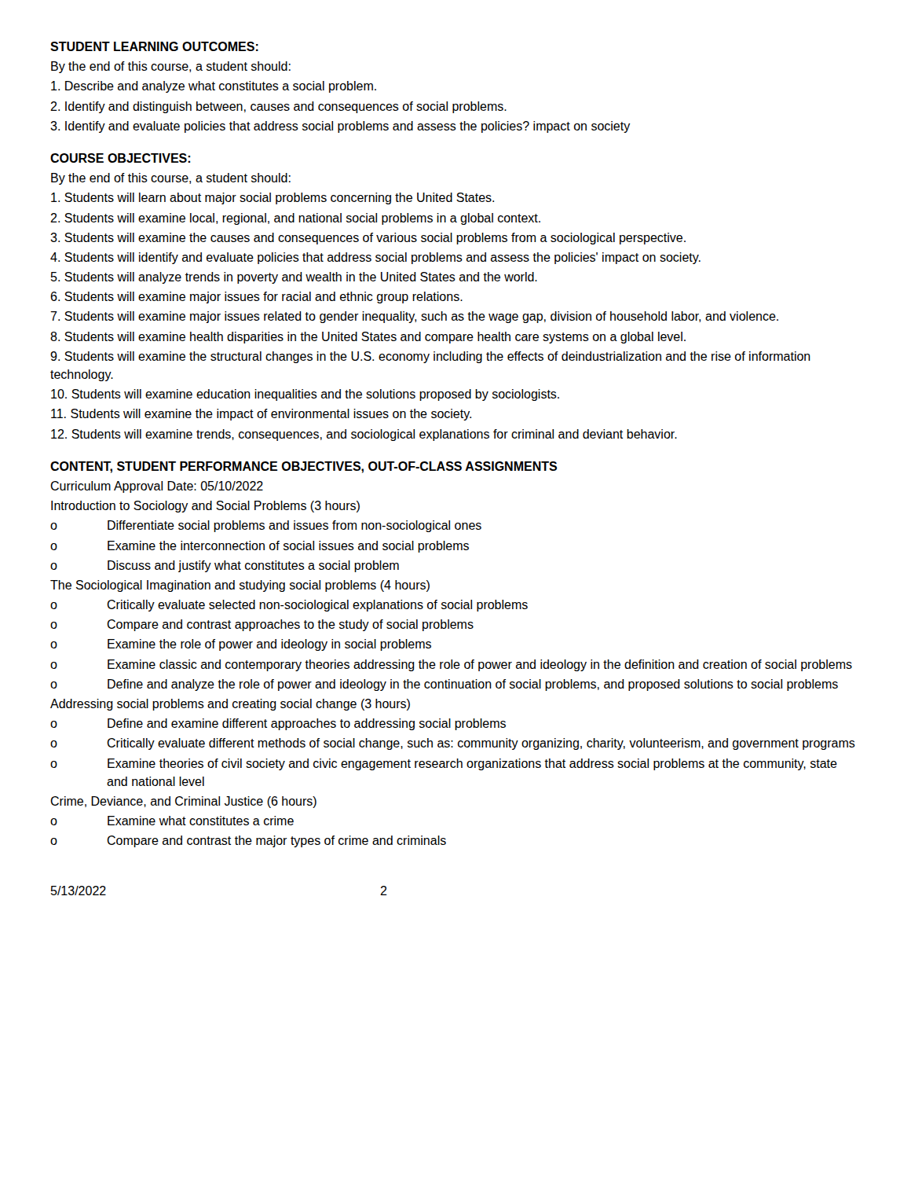Student Learning Outcomes:
By the end of this course, a student should:
1. Describe and analyze what constitutes a social problem.
2. Identify and distinguish between, causes and consequences of social problems.
3. Identify and evaluate policies that address social problems and assess the policies? impact on society
Course Objectives:
By the end of this course, a student should:
1. Students will learn about major social problems concerning the United States.
2. Students will examine local, regional, and national social problems in a global context.
3. Students will examine the causes and consequences of various social problems from a sociological perspective.
4. Students will identify and evaluate policies that address social problems and assess the policies' impact on society.
5. Students will analyze trends in poverty and wealth in the United States and the world.
6. Students will examine major issues for racial and ethnic group relations.
7. Students will examine major issues related to gender inequality, such as the wage gap, division of household labor, and violence.
8. Students will examine health disparities in the United States and compare health care systems on a global level.
9. Students will examine the structural changes in the U.S. economy including the effects of deindustrialization and the rise of information technology.
10. Students will examine education inequalities and the solutions proposed by sociologists.
11. Students will examine the impact of environmental issues on the society.
12. Students will examine trends, consequences, and sociological explanations for criminal and deviant behavior.
Content, Student Performance Objectives, Out-of-Class Assignments
Curriculum Approval Date: 05/10/2022
Introduction to Sociology and Social Problems (3 hours)
oDifferentiate social problems and issues from non-sociological ones
oExamine the interconnection of social issues and social problems
oDiscuss and justify what constitutes a social problem
The Sociological Imagination and studying social problems (4 hours)
oCritically evaluate selected non-sociological explanations of social problems
oCompare and contrast approaches to the study of social problems
oExamine the role of power and ideology in social problems
oExamine classic and contemporary theories addressing the role of power and ideology in the definition and creation of social problems
oDefine and analyze the role of power and ideology in the continuation of social problems, and proposed solutions to social problems
Addressing social problems and creating social change (3 hours)
oDefine and examine different approaches to addressing social problems
oCritically evaluate different methods of social change, such as: community organizing, charity, volunteerism, and government programs
oExamine theories of civil society and civic engagement research organizations that address social problems at the community, state and national level
Crime, Deviance, and Criminal Justice (6 hours)
oExamine what constitutes a crime
oCompare and contrast the major types of crime and criminals
5/13/2022 2